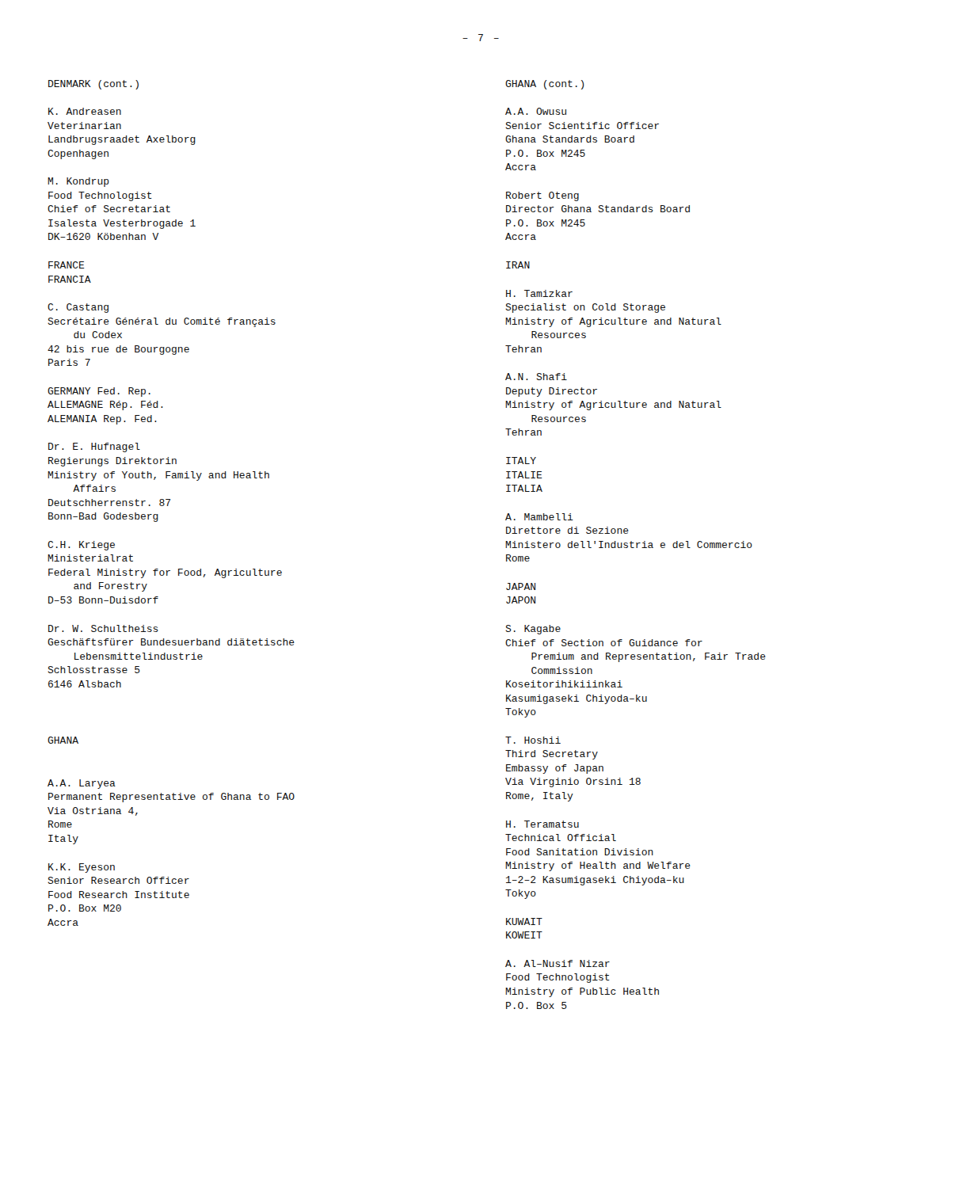– 7 –
DENMARK (cont.)
K. Andreasen
Veterinarian
Landbrugsraadet Axelborg
Copenhagen
M. Kondrup
Food Technologist
Chief of Secretariat
Isalesta Vesterbrogade 1
DK–1620 Köbenhan V
FRANCE
FRANCIA
C. Castang
Secrétaire Général du Comité français
du Codex
42 bis rue de Bourgogne
Paris 7
GERMANY Fed. Rep.
ALLEMAGNE Rép. Féd.
ALEMANIA Rep. Fed.
Dr. E. Hufnagel
Regierungs Direktorin
Ministry of Youth, Family and Health
Affairs
Deutschherrenstr. 87
Bonn–Bad Godesberg
C.H. Kriege
Ministerialrat
Federal Ministry for Food, Agriculture
and Forestry
D–53 Bonn–Duisdorf
Dr. W. Schultheiss
Geschäftsfürer Bundesuerband diätetische
Lebensmittelindustrie
Schlosstrasse 5
6146 Alsbach
GHANA
A.A. Laryea
Permanent Representative of Ghana to FAO
Via Ostriana 4,
Rome
Italy
K.K. Eyeson
Senior Research Officer
Food Research Institute
P.O. Box M20
Accra
GHANA (cont.)
A.A. Owusu
Senior Scientific Officer
Ghana Standards Board
P.O. Box M245
Accra
Robert Oteng
Director Ghana Standards Board
P.O. Box M245
Accra
IRAN
H. Tamizkar
Specialist on Cold Storage
Ministry of Agriculture and Natural
Resources
Tehran
A.N. Shafi
Deputy Director
Ministry of Agriculture and Natural
Resources
Tehran
ITALY
ITALIE
ITALIA
A. Mambelli
Direttore di Sezione
Ministero dell'Industria e del Commercio
Rome
JAPAN
JAPON
S. Kagabe
Chief of Section of Guidance for
Premium and Representation, Fair Trade
Commission
Koseitorihikiiinkai
Kasumigaseki Chiyoda–ku
Tokyo
T. Hoshii
Third Secretary
Embassy of Japan
Via Virginio Orsini 18
Rome, Italy
H. Teramatsu
Technical Official
Food Sanitation Division
Ministry of Health and Welfare
1–2–2 Kasumigaseki Chiyoda–ku
Tokyo
KUWAIT
KOWEIT
A. Al–Nusif Nizar
Food Technologist
Ministry of Public Health
P.O. Box 5